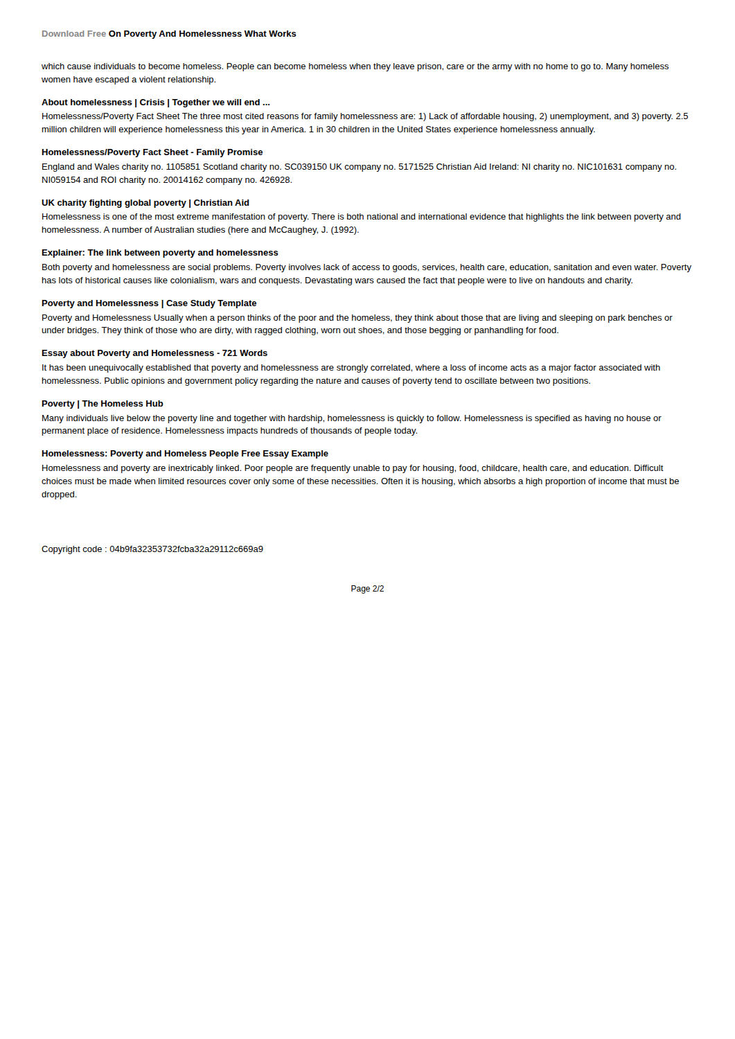Download Free On Poverty And Homelessness What Works
which cause individuals to become homeless. People can become homeless when they leave prison, care or the army with no home to go to. Many homeless women have escaped a violent relationship.
About homelessness | Crisis | Together we will end ...
Homelessness/Poverty Fact Sheet The three most cited reasons for family homelessness are: 1) Lack of affordable housing, 2) unemployment, and 3) poverty. 2.5 million children will experience homelessness this year in America. 1 in 30 children in the United States experience homelessness annually.
Homelessness/Poverty Fact Sheet - Family Promise
England and Wales charity no. 1105851 Scotland charity no. SC039150 UK company no. 5171525 Christian Aid Ireland: NI charity no. NIC101631 company no. NI059154 and ROI charity no. 20014162 company no. 426928.
UK charity fighting global poverty | Christian Aid
Homelessness is one of the most extreme manifestation of poverty. There is both national and international evidence that highlights the link between poverty and homelessness. A number of Australian studies (here and McCaughey, J. (1992).
Explainer: The link between poverty and homelessness
Both poverty and homelessness are social problems. Poverty involves lack of access to goods, services, health care, education, sanitation and even water. Poverty has lots of historical causes like colonialism, wars and conquests. Devastating wars caused the fact that people were to live on handouts and charity.
Poverty and Homelessness | Case Study Template
Poverty and Homelessness Usually when a person thinks of the poor and the homeless, they think about those that are living and sleeping on park benches or under bridges. They think of those who are dirty, with ragged clothing, worn out shoes, and those begging or panhandling for food.
Essay about Poverty and Homelessness - 721 Words
It has been unequivocally established that poverty and homelessness are strongly correlated, where a loss of income acts as a major factor associated with homelessness. Public opinions and government policy regarding the nature and causes of poverty tend to oscillate between two positions.
Poverty | The Homeless Hub
Many individuals live below the poverty line and together with hardship, homelessness is quickly to follow. Homelessness is specified as having no house or permanent place of residence. Homelessness impacts hundreds of thousands of people today.
Homelessness: Poverty and Homeless People Free Essay Example
Homelessness and poverty are inextricably linked. Poor people are frequently unable to pay for housing, food, childcare, health care, and education. Difficult choices must be made when limited resources cover only some of these necessities. Often it is housing, which absorbs a high proportion of income that must be dropped.
Copyright code : 04b9fa32353732fcba32a29112c669a9
Page 2/2